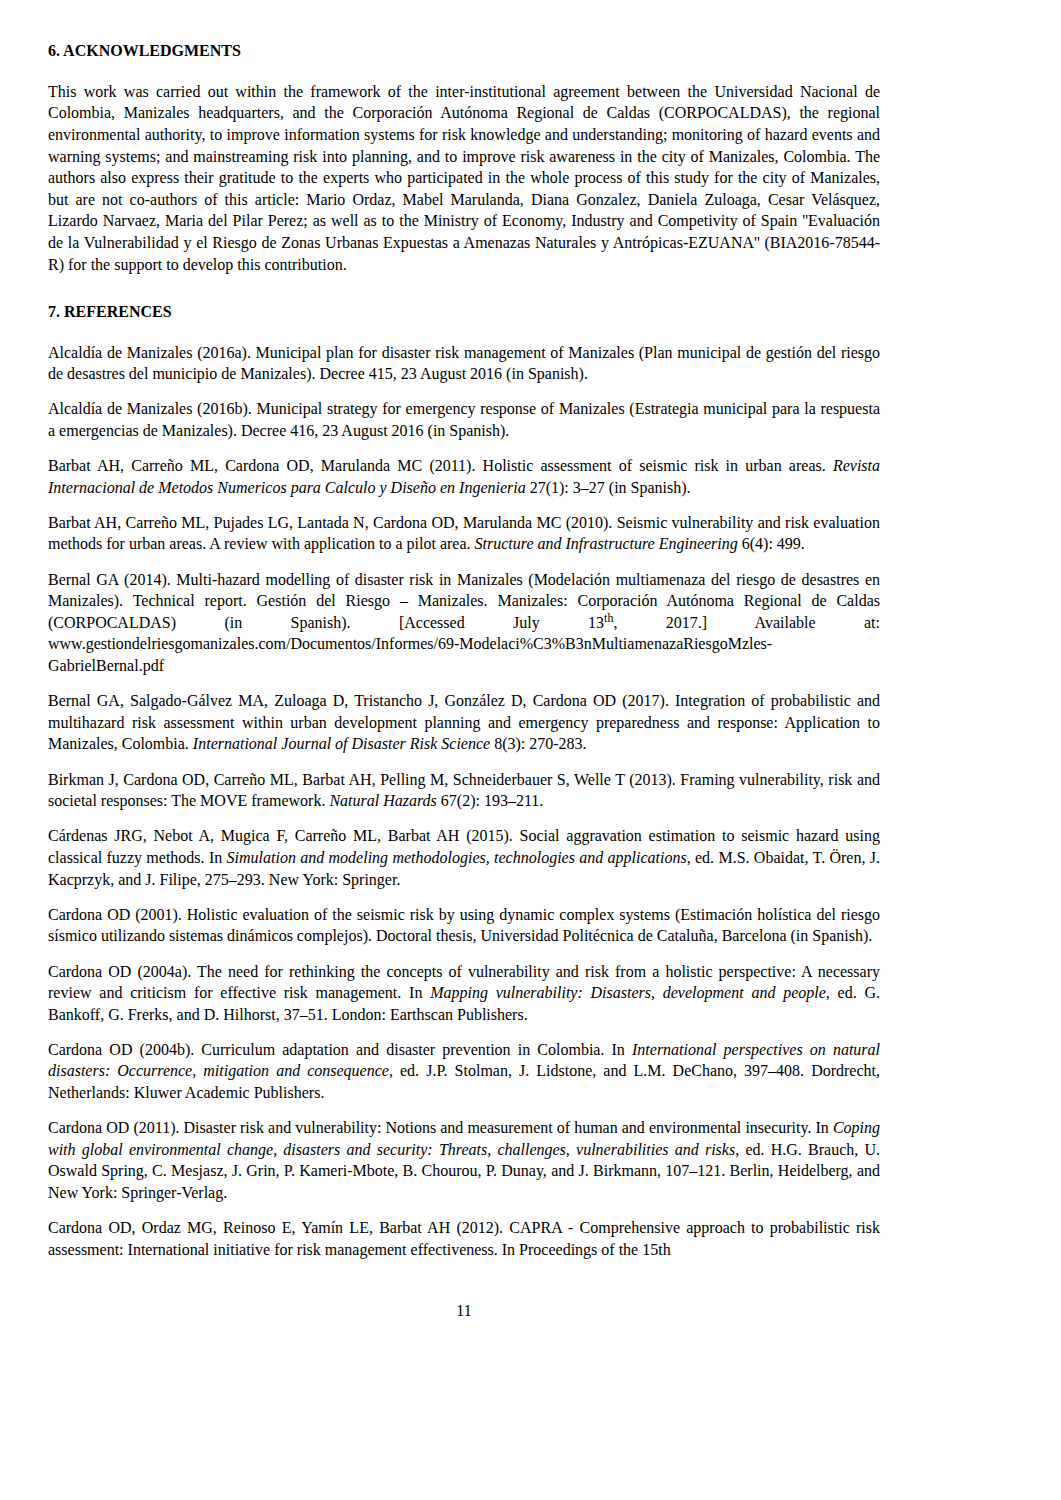6. ACKNOWLEDGMENTS
This work was carried out within the framework of the inter-institutional agreement between the Universidad Nacional de Colombia, Manizales headquarters, and the Corporación Autónoma Regional de Caldas (CORPOCALDAS), the regional environmental authority, to improve information systems for risk knowledge and understanding; monitoring of hazard events and warning systems; and mainstreaming risk into planning, and to improve risk awareness in the city of Manizales, Colombia. The authors also express their gratitude to the experts who participated in the whole process of this study for the city of Manizales, but are not co-authors of this article: Mario Ordaz, Mabel Marulanda, Diana Gonzalez, Daniela Zuloaga, Cesar Velásquez, Lizardo Narvaez, Maria del Pilar Perez; as well as to the Ministry of Economy, Industry and Competivity of Spain ''Evaluación de la Vulnerabilidad y el Riesgo de Zonas Urbanas Expuestas a Amenazas Naturales y Antrópicas-EZUANA'' (BIA2016-78544-R) for the support to develop this contribution.
7. REFERENCES
Alcaldía de Manizales (2016a). Municipal plan for disaster risk management of Manizales (Plan municipal de gestión del riesgo de desastres del municipio de Manizales). Decree 415, 23 August 2016 (in Spanish).
Alcaldía de Manizales (2016b). Municipal strategy for emergency response of Manizales (Estrategia municipal para la respuesta a emergencias de Manizales). Decree 416, 23 August 2016 (in Spanish).
Barbat AH, Carreño ML, Cardona OD, Marulanda MC (2011). Holistic assessment of seismic risk in urban areas. Revista Internacional de Metodos Numericos para Calculo y Diseño en Ingenieria 27(1): 3–27 (in Spanish).
Barbat AH, Carreño ML, Pujades LG, Lantada N, Cardona OD, Marulanda MC (2010). Seismic vulnerability and risk evaluation methods for urban areas. A review with application to a pilot area. Structure and Infrastructure Engineering 6(4): 499.
Bernal GA (2014). Multi-hazard modelling of disaster risk in Manizales (Modelación multiamenaza del riesgo de desastres en Manizales). Technical report. Gestión del Riesgo – Manizales. Manizales: Corporación Autónoma Regional de Caldas (CORPOCALDAS) (in Spanish). [Accessed July 13th, 2017.] Available at: www.gestiondelriesgomanizales.com/Documentos/Informes/69-Modelaci%C3%B3nMultiamenazaRiesgoMzles-GabrielBernal.pdf
Bernal GA, Salgado-Gálvez MA, Zuloaga D, Tristancho J, González D, Cardona OD (2017). Integration of probabilistic and multihazard risk assessment within urban development planning and emergency preparedness and response: Application to Manizales, Colombia. International Journal of Disaster Risk Science 8(3): 270-283.
Birkman J, Cardona OD, Carreño ML, Barbat AH, Pelling M, Schneiderbauer S, Welle T (2013). Framing vulnerability, risk and societal responses: The MOVE framework. Natural Hazards 67(2): 193–211.
Cárdenas JRG, Nebot A, Mugica F, Carreño ML, Barbat AH (2015). Social aggravation estimation to seismic hazard using classical fuzzy methods. In Simulation and modeling methodologies, technologies and applications, ed. M.S. Obaidat, T. Ören, J. Kacprzyk, and J. Filipe, 275–293. New York: Springer.
Cardona OD (2001). Holistic evaluation of the seismic risk by using dynamic complex systems (Estimación holística del riesgo sísmico utilizando sistemas dinámicos complejos). Doctoral thesis, Universidad Politécnica de Cataluña, Barcelona (in Spanish).
Cardona OD (2004a). The need for rethinking the concepts of vulnerability and risk from a holistic perspective: A necessary review and criticism for effective risk management. In Mapping vulnerability: Disasters, development and people, ed. G. Bankoff, G. Frerks, and D. Hilhorst, 37–51. London: Earthscan Publishers.
Cardona OD (2004b). Curriculum adaptation and disaster prevention in Colombia. In International perspectives on natural disasters: Occurrence, mitigation and consequence, ed. J.P. Stolman, J. Lidstone, and L.M. DeChano, 397–408. Dordrecht, Netherlands: Kluwer Academic Publishers.
Cardona OD (2011). Disaster risk and vulnerability: Notions and measurement of human and environmental insecurity. In Coping with global environmental change, disasters and security: Threats, challenges, vulnerabilities and risks, ed. H.G. Brauch, U. Oswald Spring, C. Mesjasz, J. Grin, P. Kameri-Mbote, B. Chourou, P. Dunay, and J. Birkmann, 107–121. Berlin, Heidelberg, and New York: Springer-Verlag.
Cardona OD, Ordaz MG, Reinoso E, Yamín LE, Barbat AH (2012). CAPRA - Comprehensive approach to probabilistic risk assessment: International initiative for risk management effectiveness. In Proceedings of the 15th
11